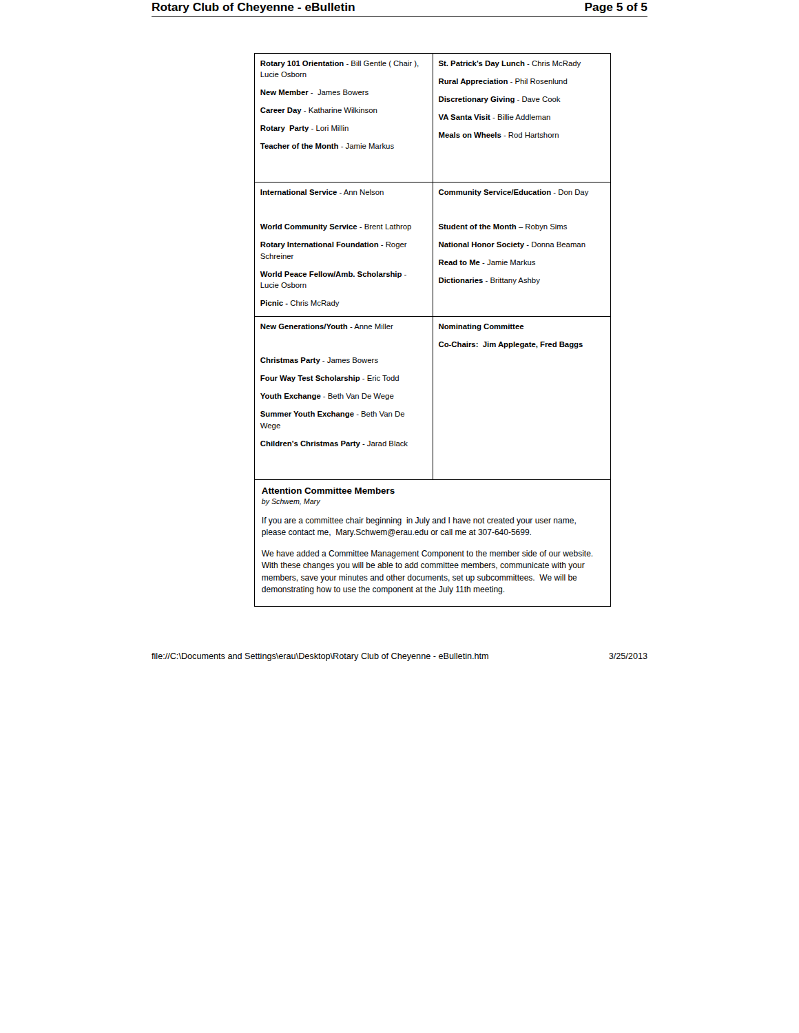Rotary Club of Cheyenne - eBulletin
Page 5 of 5
| Rotary 101 Orientation - Bill Gentle ( Chair ), Lucie Osborn New Member - James Bowers Career Day - Katharine Wilkinson Rotary Party - Lori Millin Teacher of the Month - Jamie Markus | St. Patrick's Day Lunch - Chris McRady Rural Appreciation - Phil Rosenlund Discretionary Giving - Dave Cook VA Santa Visit - Billie Addleman Meals on Wheels - Rod Hartshorn |
| International Service - Ann Nelson World Community Service - Brent Lathrop Rotary International Foundation - Roger Schreiner World Peace Fellow/Amb. Scholarship - Lucie Osborn Picnic - Chris McRady | Community Service/Education - Don Day Student of the Month – Robyn Sims National Honor Society - Donna Beaman Read to Me - Jamie Markus Dictionaries - Brittany Ashby |
| New Generations/Youth - Anne Miller Christmas Party - James Bowers Four Way Test Scholarship - Eric Todd Youth Exchange - Beth Van De Wege Summer Youth Exchange - Beth Van De Wege Children's Christmas Party - Jarad Black | Nominating Committee Co-Chairs: Jim Applegate, Fred Baggs |
Attention Committee Members
by Schwem, Mary
If you are a committee chair beginning in July and I have not created your user name, please contact me, Mary.Schwem@erau.edu or call me at 307-640-5699.
We have added a Committee Management Component to the member side of our website. With these changes you will be able to add committee members, communicate with your members, save your minutes and other documents, set up subcommittees. We will be demonstrating how to use the component at the July 11th meeting.
file://C:\Documents and Settings\erau\Desktop\Rotary Club of Cheyenne - eBulletin.htm
3/25/2013